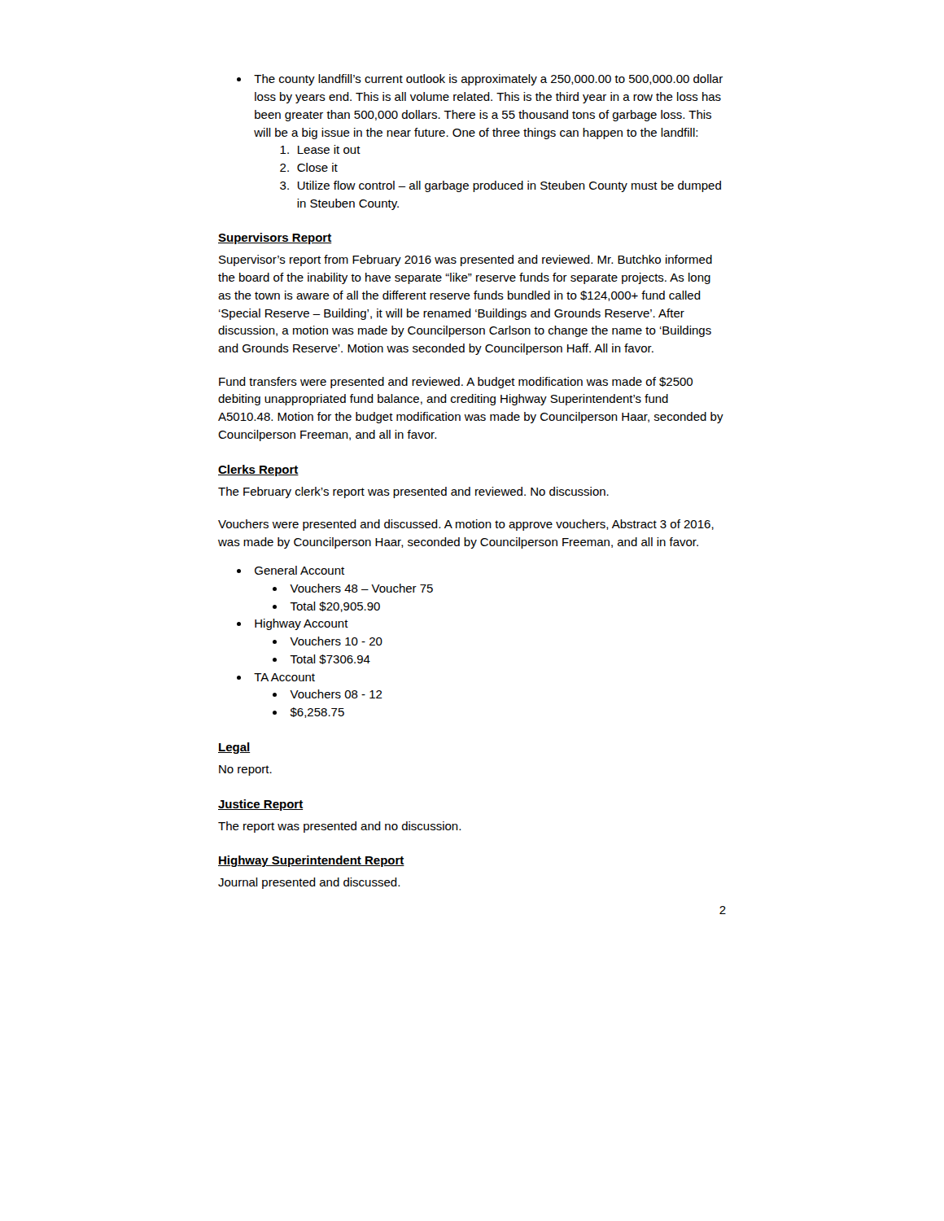The county landfill’s current outlook is approximately a 250,000.00 to 500,000.00 dollar loss by years end. This is all volume related. This is the third year in a row the loss has been greater than 500,000 dollars. There is a 55 thousand tons of garbage loss. This will be a big issue in the near future. One of three things can happen to the landfill:
Lease it out
Close it
Utilize flow control – all garbage produced in Steuben County must be dumped in Steuben County.
Supervisors Report
Supervisor’s report from February 2016 was presented and reviewed. Mr. Butchko informed the board of the inability to have separate “like” reserve funds for separate projects. As long as the town is aware of all the different reserve funds bundled in to $124,000+ fund called ‘Special Reserve – Building’, it will be renamed ‘Buildings and Grounds Reserve’. After discussion, a motion was made by Councilperson Carlson to change the name to ‘Buildings and Grounds Reserve’. Motion was seconded by Councilperson Haff. All in favor.
Fund transfers were presented and reviewed. A budget modification was made of $2500 debiting unappropriated fund balance, and crediting Highway Superintendent’s fund A5010.48. Motion for the budget modification was made by Councilperson Haar, seconded by Councilperson Freeman, and all in favor.
Clerks Report
The February clerk’s report was presented and reviewed. No discussion.
Vouchers were presented and discussed. A motion to approve vouchers, Abstract 3 of 2016, was made by Councilperson Haar, seconded by Councilperson Freeman, and all in favor.
General Account
Vouchers 48 – Voucher 75
Total $20,905.90
Highway Account
Vouchers 10 - 20
Total $7306.94
TA Account
Vouchers 08 - 12
$6,258.75
Legal
No report.
Justice Report
The report was presented and no discussion.
Highway Superintendent Report
Journal presented and discussed.
2